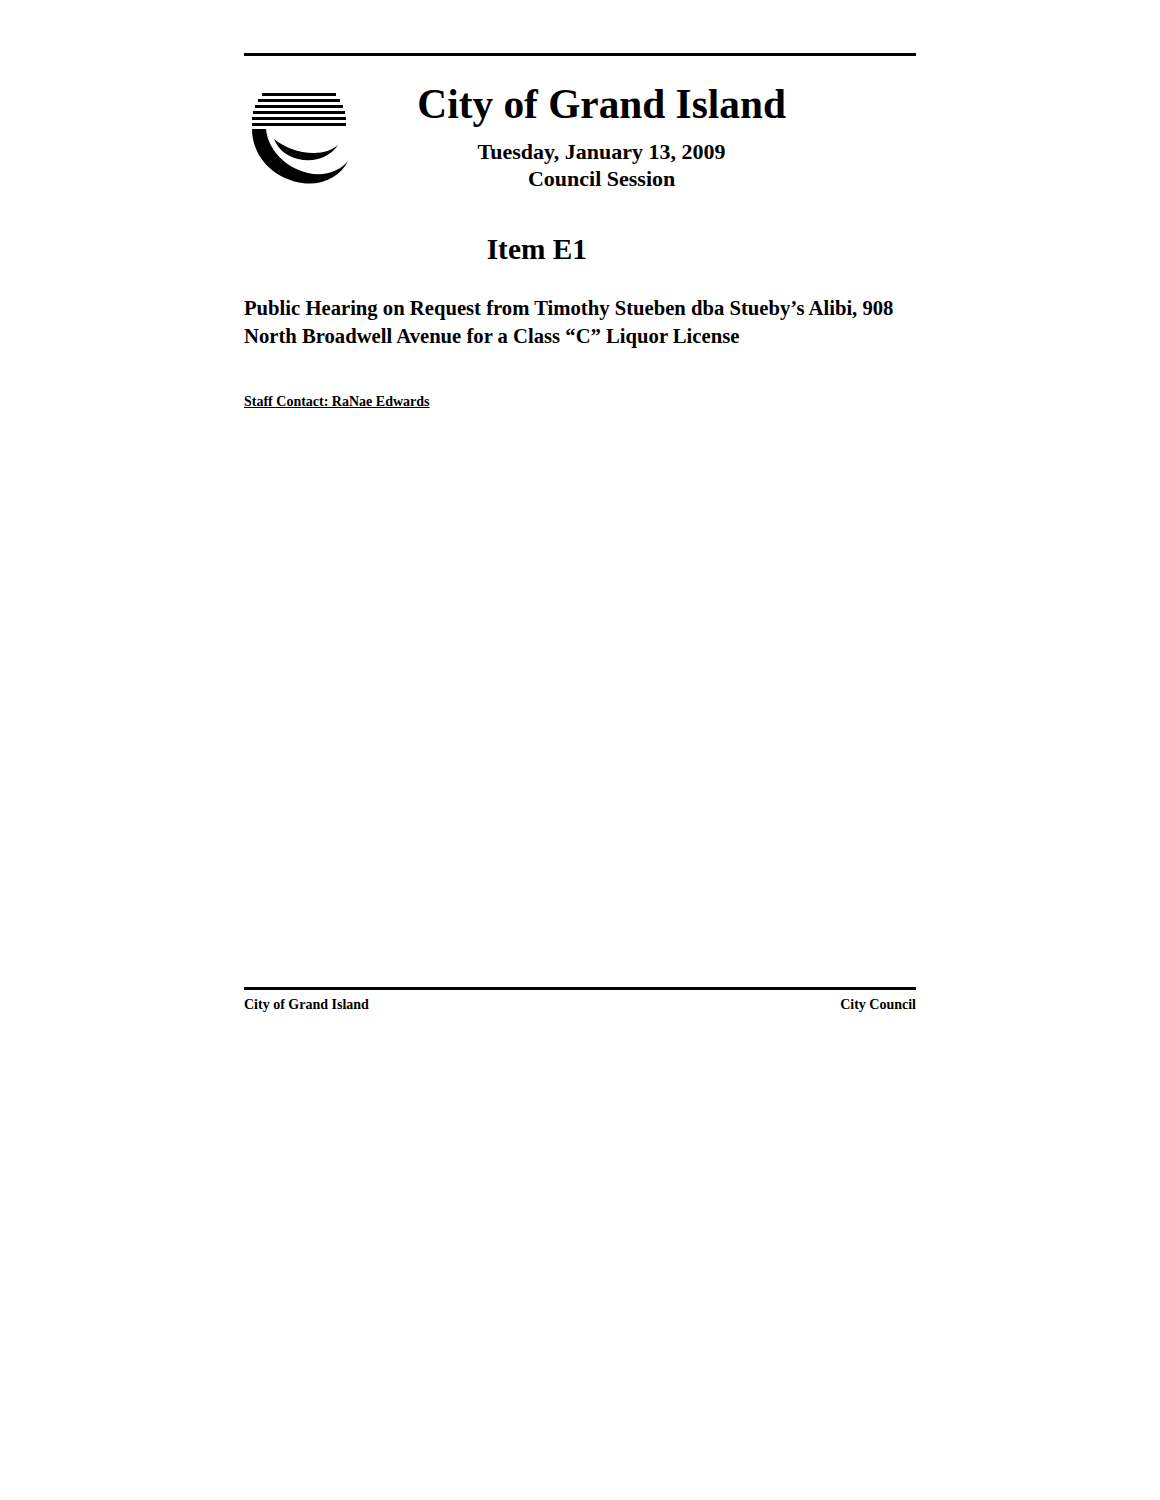City of Grand Island
Tuesday, January 13, 2009
Council Session
Item E1
Public Hearing on Request from Timothy Stueben dba Stueby’s Alibi, 908 North Broadwell Avenue for a Class “C” Liquor License
Staff Contact: RaNae Edwards
City of Grand Island City Council